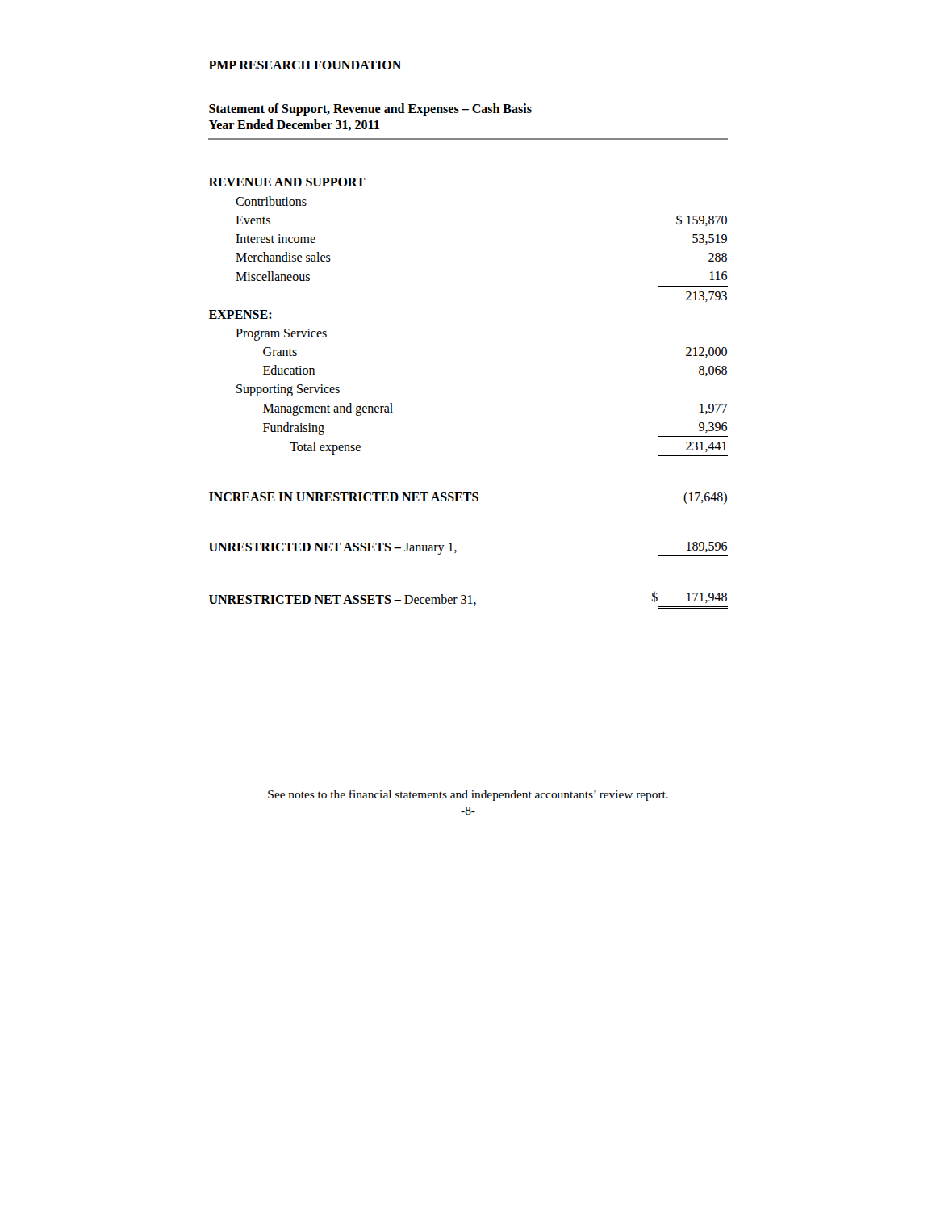PMP RESEARCH FOUNDATION
Statement of Support, Revenue and Expenses – Cash Basis
Year Ended December 31, 2011
| REVENUE AND SUPPORT | |
| Contributions | |
| Events | $ 159,870 |
| Interest income | 53,519 |
| Merchandise sales | 288 |
| Miscellaneous | 116 |
| | 213,793 |
| EXPENSE: | |
| Program Services | |
| Grants | 212,000 |
| Education | 8,068 |
| Supporting Services | |
| Management and general | 1,977 |
| Fundraising | 9,396 |
| Total expense | 231,441 |
| INCREASE IN UNRESTRICTED NET ASSETS | (17,648) |
| UNRESTRICTED NET ASSETS – January 1, | 189,596 |
| UNRESTRICTED NET ASSETS – December 31, | $ 171,948 |
See notes to the financial statements and independent accountants’ review report.
-8-